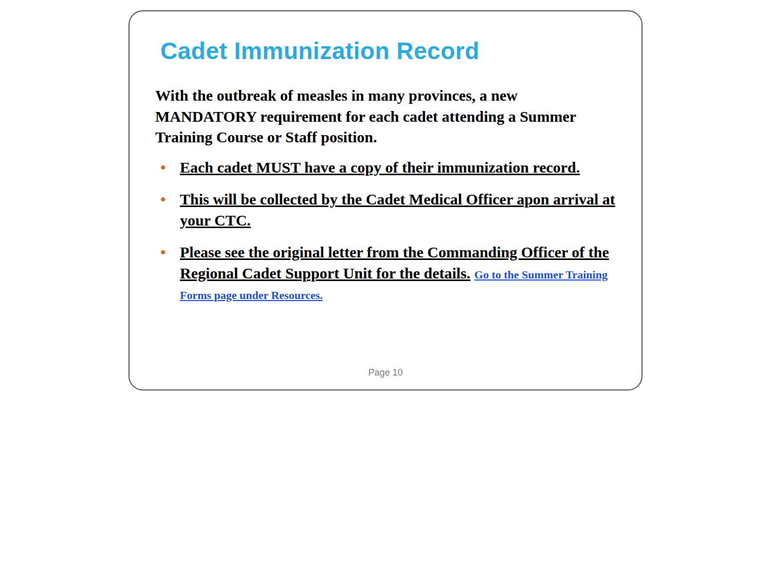Cadet Immunization Record
With the outbreak of measles in many provinces, a new MANDATORY requirement for each cadet attending a Summer Training Course or Staff position.
Each cadet MUST have a copy of their immunization record.
This will be collected by the Cadet Medical Officer apon arrival at your CTC.
Please see the original letter from the Commanding Officer of the Regional Cadet Support Unit for the details. Go to the Summer Training Forms page under Resources.
Page 10